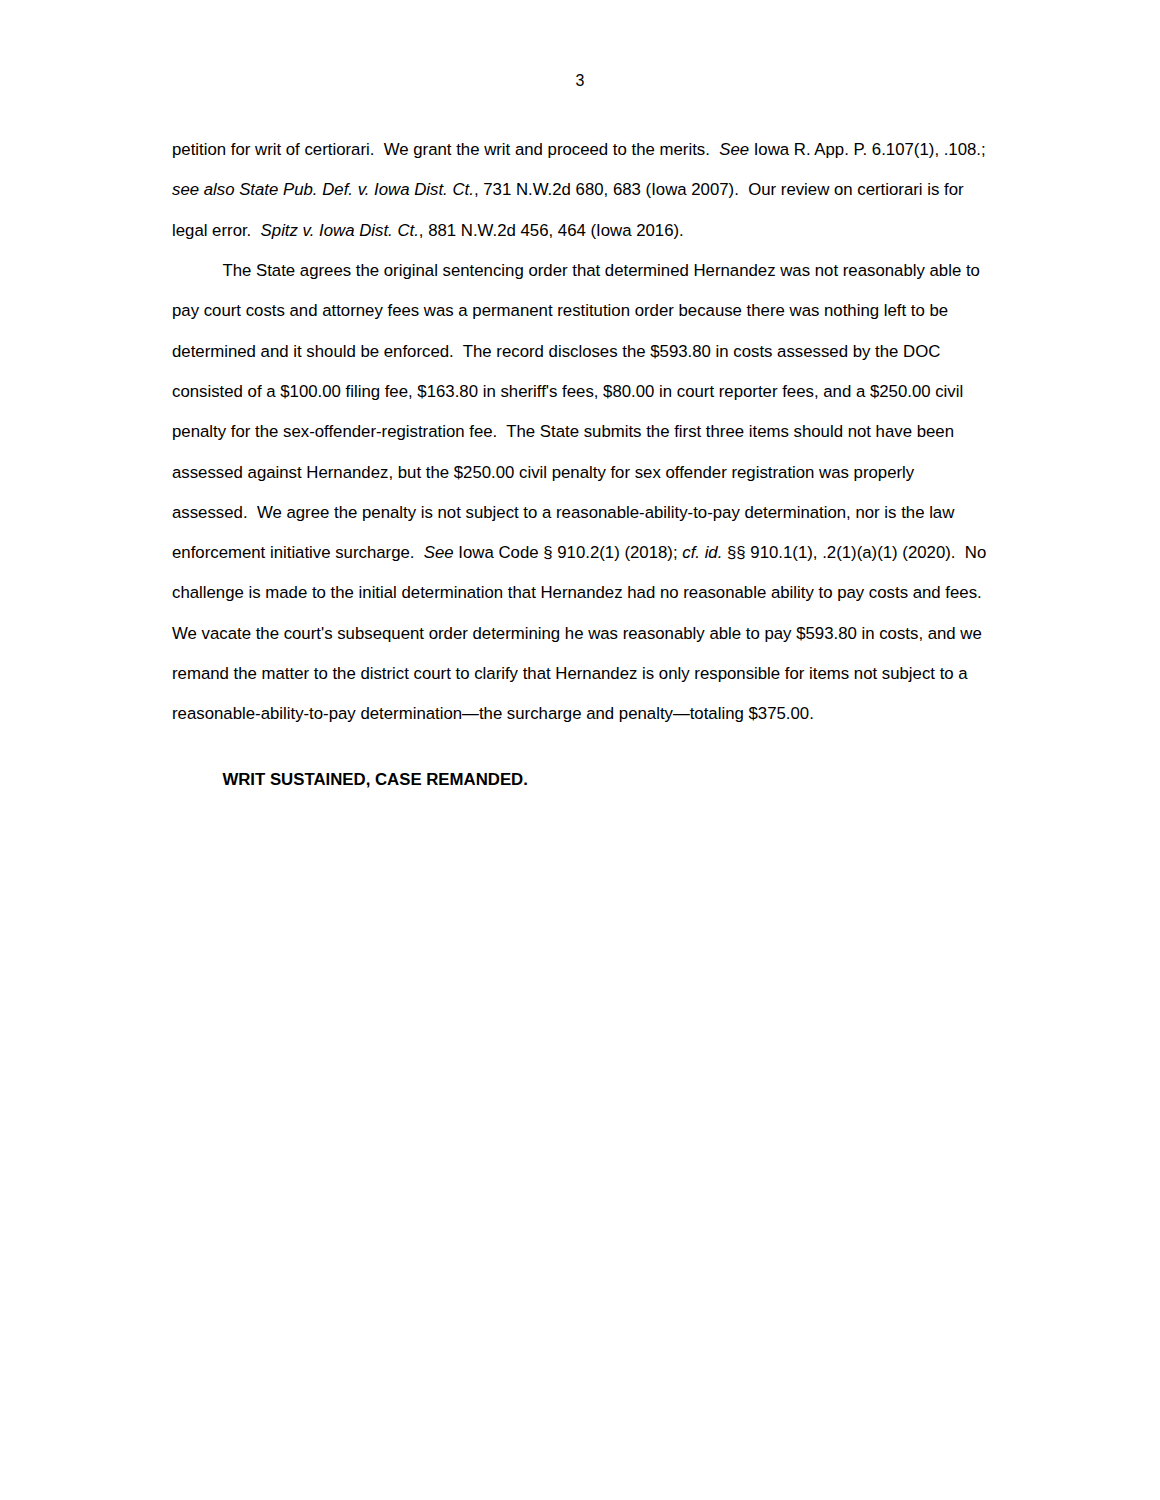3
petition for writ of certiorari. We grant the writ and proceed to the merits. See Iowa R. App. P. 6.107(1), .108.; see also State Pub. Def. v. Iowa Dist. Ct., 731 N.W.2d 680, 683 (Iowa 2007). Our review on certiorari is for legal error. Spitz v. Iowa Dist. Ct., 881 N.W.2d 456, 464 (Iowa 2016).
The State agrees the original sentencing order that determined Hernandez was not reasonably able to pay court costs and attorney fees was a permanent restitution order because there was nothing left to be determined and it should be enforced. The record discloses the $593.80 in costs assessed by the DOC consisted of a $100.00 filing fee, $163.80 in sheriff's fees, $80.00 in court reporter fees, and a $250.00 civil penalty for the sex-offender-registration fee. The State submits the first three items should not have been assessed against Hernandez, but the $250.00 civil penalty for sex offender registration was properly assessed. We agree the penalty is not subject to a reasonable-ability-to-pay determination, nor is the law enforcement initiative surcharge. See Iowa Code § 910.2(1) (2018); cf. id. §§ 910.1(1), .2(1)(a)(1) (2020). No challenge is made to the initial determination that Hernandez had no reasonable ability to pay costs and fees. We vacate the court's subsequent order determining he was reasonably able to pay $593.80 in costs, and we remand the matter to the district court to clarify that Hernandez is only responsible for items not subject to a reasonable-ability-to-pay determination—the surcharge and penalty—totaling $375.00.
WRIT SUSTAINED, CASE REMANDED.